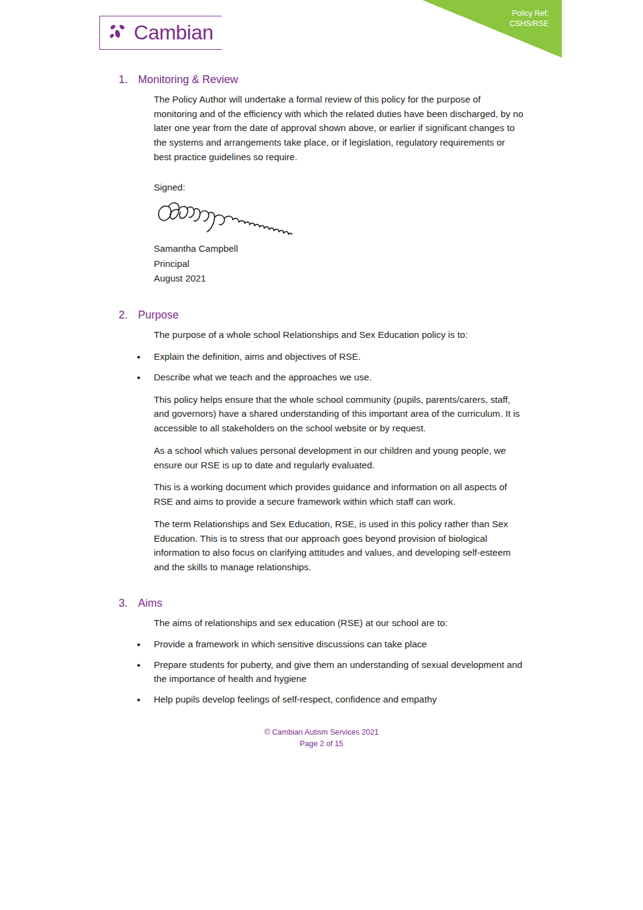Policy Ref:
CSHS/RSE
Cambian
1. Monitoring & Review
The Policy Author will undertake a formal review of this policy for the purpose of monitoring and of the efficiency with which the related duties have been discharged, by no later one year from the date of approval shown above, or earlier if significant changes to the systems and arrangements take place, or if legislation, regulatory requirements or best practice guidelines so require.
Signed:
Samantha Campbell
Principal
August 2021
2. Purpose
The purpose of a whole school Relationships and Sex Education policy is to:
Explain the definition, aims and objectives of RSE.
Describe what we teach and the approaches we use.
This policy helps ensure that the whole school community (pupils, parents/carers, staff, and governors) have a shared understanding of this important area of the curriculum. It is accessible to all stakeholders on the school website or by request.
As a school which values personal development in our children and young people, we ensure our RSE is up to date and regularly evaluated.
This is a working document which provides guidance and information on all aspects of RSE and aims to provide a secure framework within which staff can work.
The term Relationships and Sex Education, RSE, is used in this policy rather than Sex Education. This is to stress that our approach goes beyond provision of biological information to also focus on clarifying attitudes and values, and developing self-esteem and the skills to manage relationships.
3. Aims
The aims of relationships and sex education (RSE) at our school are to:
Provide a framework in which sensitive discussions can take place
Prepare students for puberty, and give them an understanding of sexual development and the importance of health and hygiene
Help pupils develop feelings of self-respect, confidence and empathy
© Cambian Autism Services 2021
Page 2 of 15